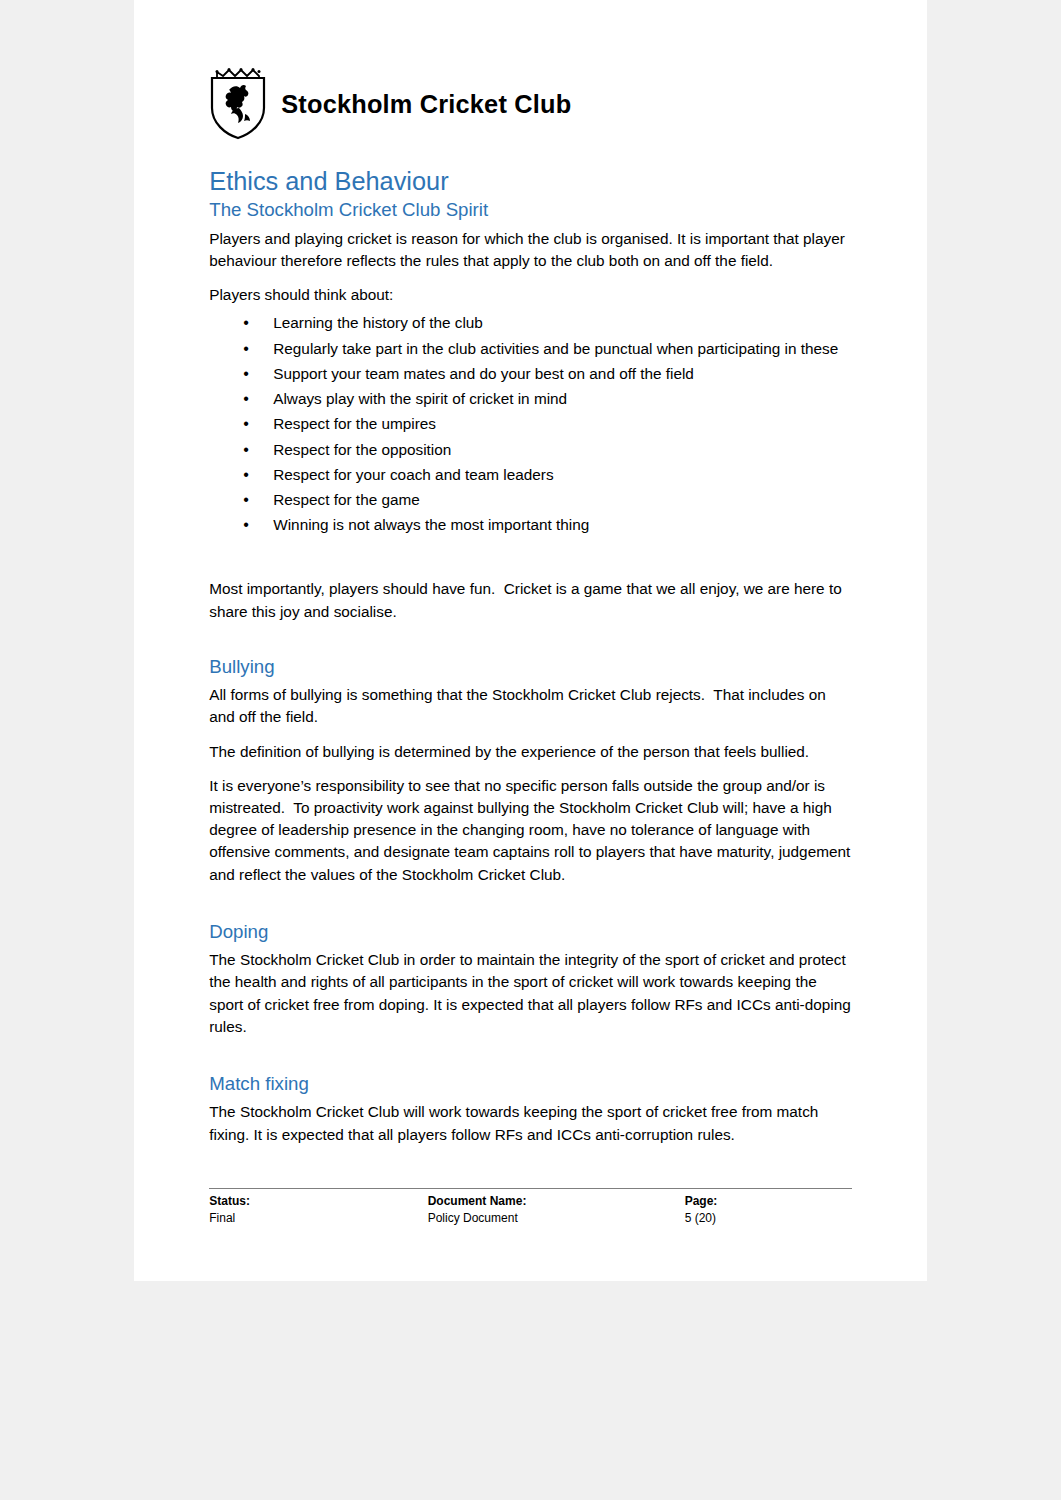Stockholm Cricket Club
Ethics and Behaviour
The Stockholm Cricket Club Spirit
Players and playing cricket is reason for which the club is organised. It is important that player behaviour therefore reflects the rules that apply to the club both on and off the field.
Players should think about:
Learning the history of the club
Regularly take part in the club activities and be punctual when participating in these
Support your team mates and do your best on and off the field
Always play with the spirit of cricket in mind
Respect for the umpires
Respect for the opposition
Respect for your coach and team leaders
Respect for the game
Winning is not always the most important thing
Most importantly, players should have fun. Cricket is a game that we all enjoy, we are here to share this joy and socialise.
Bullying
All forms of bullying is something that the Stockholm Cricket Club rejects. That includes on and off the field.
The definition of bullying is determined by the experience of the person that feels bullied.
It is everyone’s responsibility to see that no specific person falls outside the group and/or is mistreated. To proactivity work against bullying the Stockholm Cricket Club will; have a high degree of leadership presence in the changing room, have no tolerance of language with offensive comments, and designate team captains roll to players that have maturity, judgement and reflect the values of the Stockholm Cricket Club.
Doping
The Stockholm Cricket Club in order to maintain the integrity of the sport of cricket and protect the health and rights of all participants in the sport of cricket will work towards keeping the sport of cricket free from doping. It is expected that all players follow RFs and ICCs anti-doping rules.
Match fixing
The Stockholm Cricket Club will work towards keeping the sport of cricket free from match fixing. It is expected that all players follow RFs and ICCs anti-corruption rules.
| Status: | Document Name: | Page: |
| Final | Policy Document | 5 (20) |